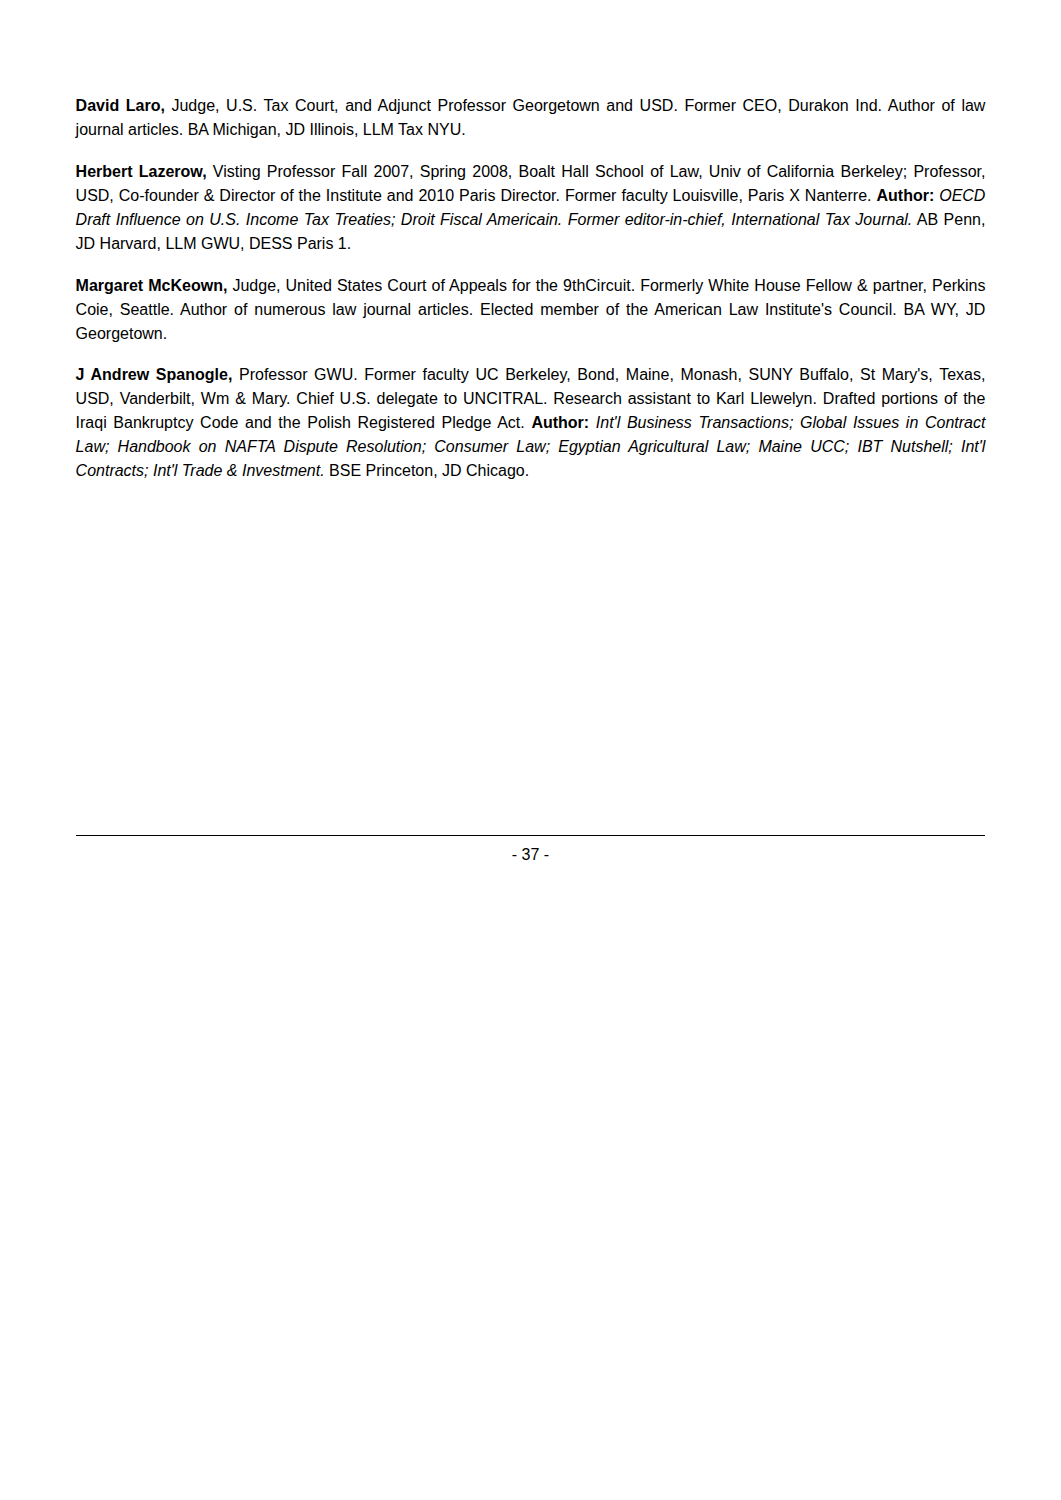David Laro, Judge, U.S. Tax Court, and Adjunct Professor Georgetown and USD. Former CEO, Durakon Ind. Author of law journal articles. BA Michigan, JD Illinois, LLM Tax NYU.
Herbert Lazerow, Visting Professor Fall 2007, Spring 2008, Boalt Hall School of Law, Univ of California Berkeley; Professor, USD, Co-founder & Director of the Institute and 2010 Paris Director. Former faculty Louisville, Paris X Nanterre. Author: OECD Draft Influence on U.S. Income Tax Treaties; Droit Fiscal Americain. Former editor-in-chief, International Tax Journal. AB Penn, JD Harvard, LLM GWU, DESS Paris 1.
Margaret McKeown, Judge, United States Court of Appeals for the 9thCircuit. Formerly White House Fellow & partner, Perkins Coie, Seattle. Author of numerous law journal articles. Elected member of the American Law Institute's Council. BA WY, JD Georgetown.
J Andrew Spanogle, Professor GWU. Former faculty UC Berkeley, Bond, Maine, Monash, SUNY Buffalo, St Mary's, Texas, USD, Vanderbilt, Wm & Mary. Chief U.S. delegate to UNCITRAL. Research assistant to Karl Llewelyn. Drafted portions of the Iraqi Bankruptcy Code and the Polish Registered Pledge Act. Author: Int'l Business Transactions; Global Issues in Contract Law; Handbook on NAFTA Dispute Resolution; Consumer Law; Egyptian Agricultural Law; Maine UCC; IBT Nutshell; Int'l Contracts; Int'l Trade & Investment. BSE Princeton, JD Chicago.
- 37 -